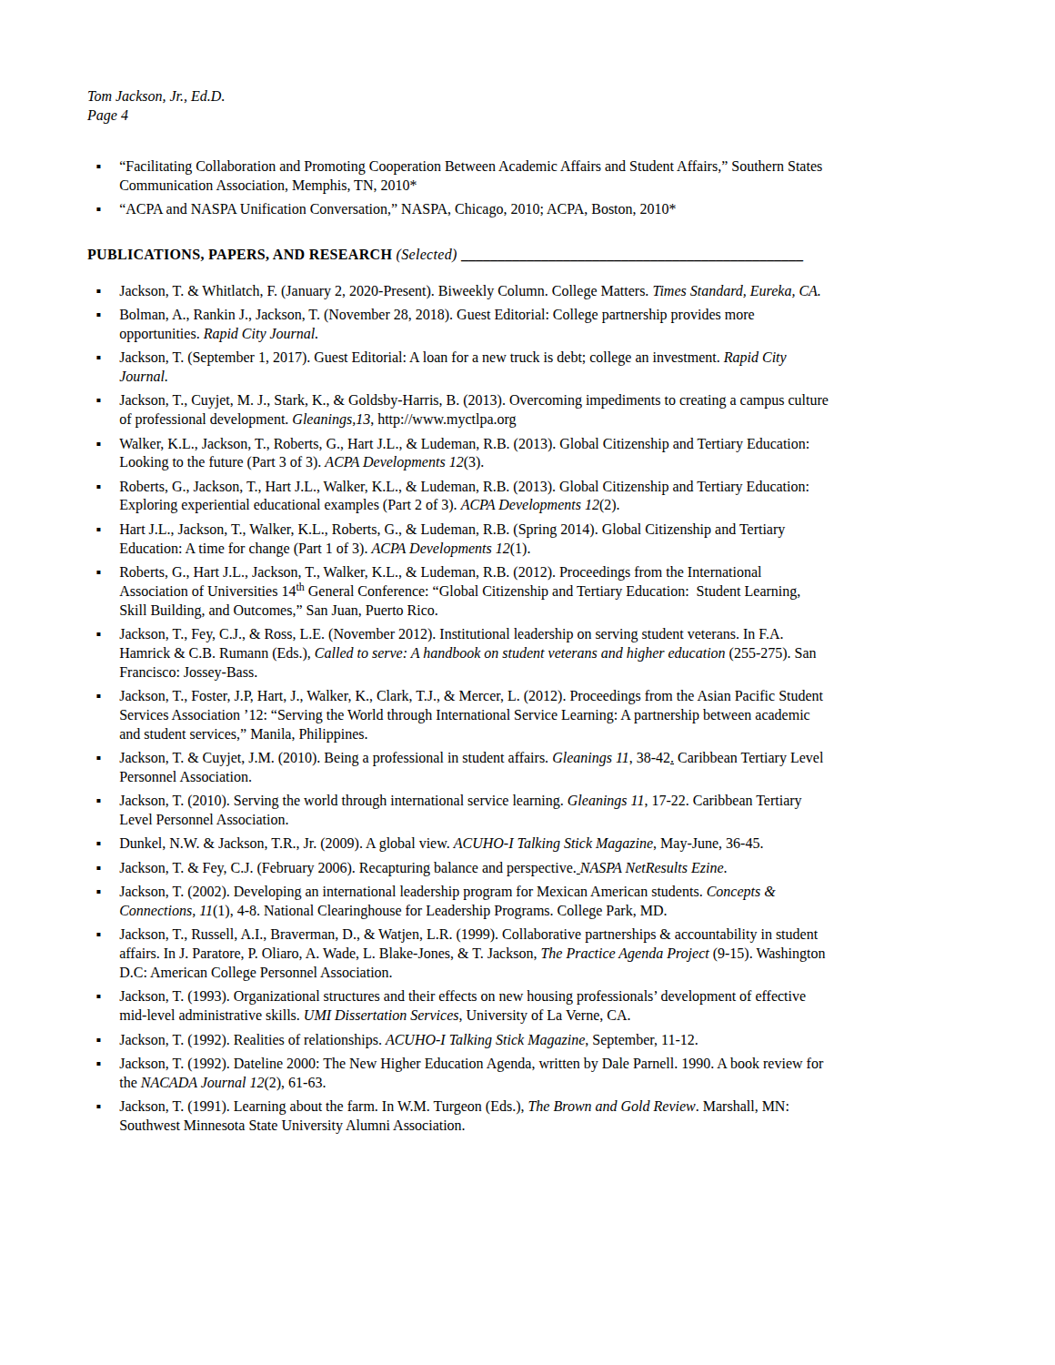Tom Jackson, Jr., Ed.D. Page 4
“Facilitating Collaboration and Promoting Cooperation Between Academic Affairs and Student Affairs,” Southern States Communication Association, Memphis, TN, 2010*
“ACPA and NASPA Unification Conversation,” NASPA, Chicago, 2010; ACPA, Boston, 2010*
PUBLICATIONS, PAPERS, AND RESEARCH (Selected) _______________________________________________
Jackson, T. & Whitlatch, F. (January 2, 2020-Present). Biweekly Column. College Matters. Times Standard, Eureka, CA.
Bolman, A., Rankin J., Jackson, T. (November 28, 2018). Guest Editorial: College partnership provides more opportunities. Rapid City Journal.
Jackson, T. (September 1, 2017). Guest Editorial: A loan for a new truck is debt; college an investment. Rapid City Journal.
Jackson, T., Cuyjet, M. J., Stark, K., & Goldsby-Harris, B. (2013). Overcoming impediments to creating a campus culture of professional development. Gleanings,13, http://www.myctlpa.org
Walker, K.L., Jackson, T., Roberts, G., Hart J.L., & Ludeman, R.B. (2013). Global Citizenship and Tertiary Education: Looking to the future (Part 3 of 3). ACPA Developments 12(3).
Roberts, G., Jackson, T., Hart J.L., Walker, K.L., & Ludeman, R.B. (2013). Global Citizenship and Tertiary Education: Exploring experiential educational examples (Part 2 of 3). ACPA Developments 12(2).
Hart J.L., Jackson, T., Walker, K.L., Roberts, G., & Ludeman, R.B. (Spring 2014). Global Citizenship and Tertiary Education: A time for change (Part 1 of 3). ACPA Developments 12(1).
Roberts, G., Hart J.L., Jackson, T., Walker, K.L., & Ludeman, R.B. (2012). Proceedings from the International Association of Universities 14th General Conference: “Global Citizenship and Tertiary Education: Student Learning, Skill Building, and Outcomes,” San Juan, Puerto Rico.
Jackson, T., Fey, C.J., & Ross, L.E. (November 2012). Institutional leadership on serving student veterans. In F.A. Hamrick & C.B. Rumann (Eds.), Called to serve: A handbook on student veterans and higher education (255-275). San Francisco: Jossey-Bass.
Jackson, T., Foster, J.P, Hart, J., Walker, K., Clark, T.J., & Mercer, L. (2012). Proceedings from the Asian Pacific Student Services Association ’12: “Serving the World through International Service Learning: A partnership between academic and student services,” Manila, Philippines.
Jackson, T. & Cuyjet, J.M. (2010). Being a professional in student affairs. Gleanings 11, 38-42. Caribbean Tertiary Level Personnel Association.
Jackson, T. (2010). Serving the world through international service learning. Gleanings 11, 17-22. Caribbean Tertiary Level Personnel Association.
Dunkel, N.W. & Jackson, T.R., Jr. (2009). A global view. ACUHO-I Talking Stick Magazine, May-June, 36-45.
Jackson, T. & Fey, C.J. (February 2006). Recapturing balance and perspective. NASPA NetResults Ezine.
Jackson, T. (2002). Developing an international leadership program for Mexican American students. Concepts & Connections, 11(1), 4-8. National Clearinghouse for Leadership Programs. College Park, MD.
Jackson, T., Russell, A.I., Braverman, D., & Watjen, L.R. (1999). Collaborative partnerships & accountability in student affairs. In J. Paratore, P. Oliaro, A. Wade, L. Blake-Jones, & T. Jackson, The Practice Agenda Project (9-15). Washington D.C: American College Personnel Association.
Jackson, T. (1993). Organizational structures and their effects on new housing professionals’ development of effective mid-level administrative skills. UMI Dissertation Services, University of La Verne, CA.
Jackson, T. (1992). Realities of relationships. ACUHO-I Talking Stick Magazine, September, 11-12.
Jackson, T. (1992). Dateline 2000: The New Higher Education Agenda, written by Dale Parnell. 1990. A book review for the NACADA Journal 12(2), 61-63.
Jackson, T. (1991). Learning about the farm. In W.M. Turgeon (Eds.), The Brown and Gold Review. Marshall, MN: Southwest Minnesota State University Alumni Association.